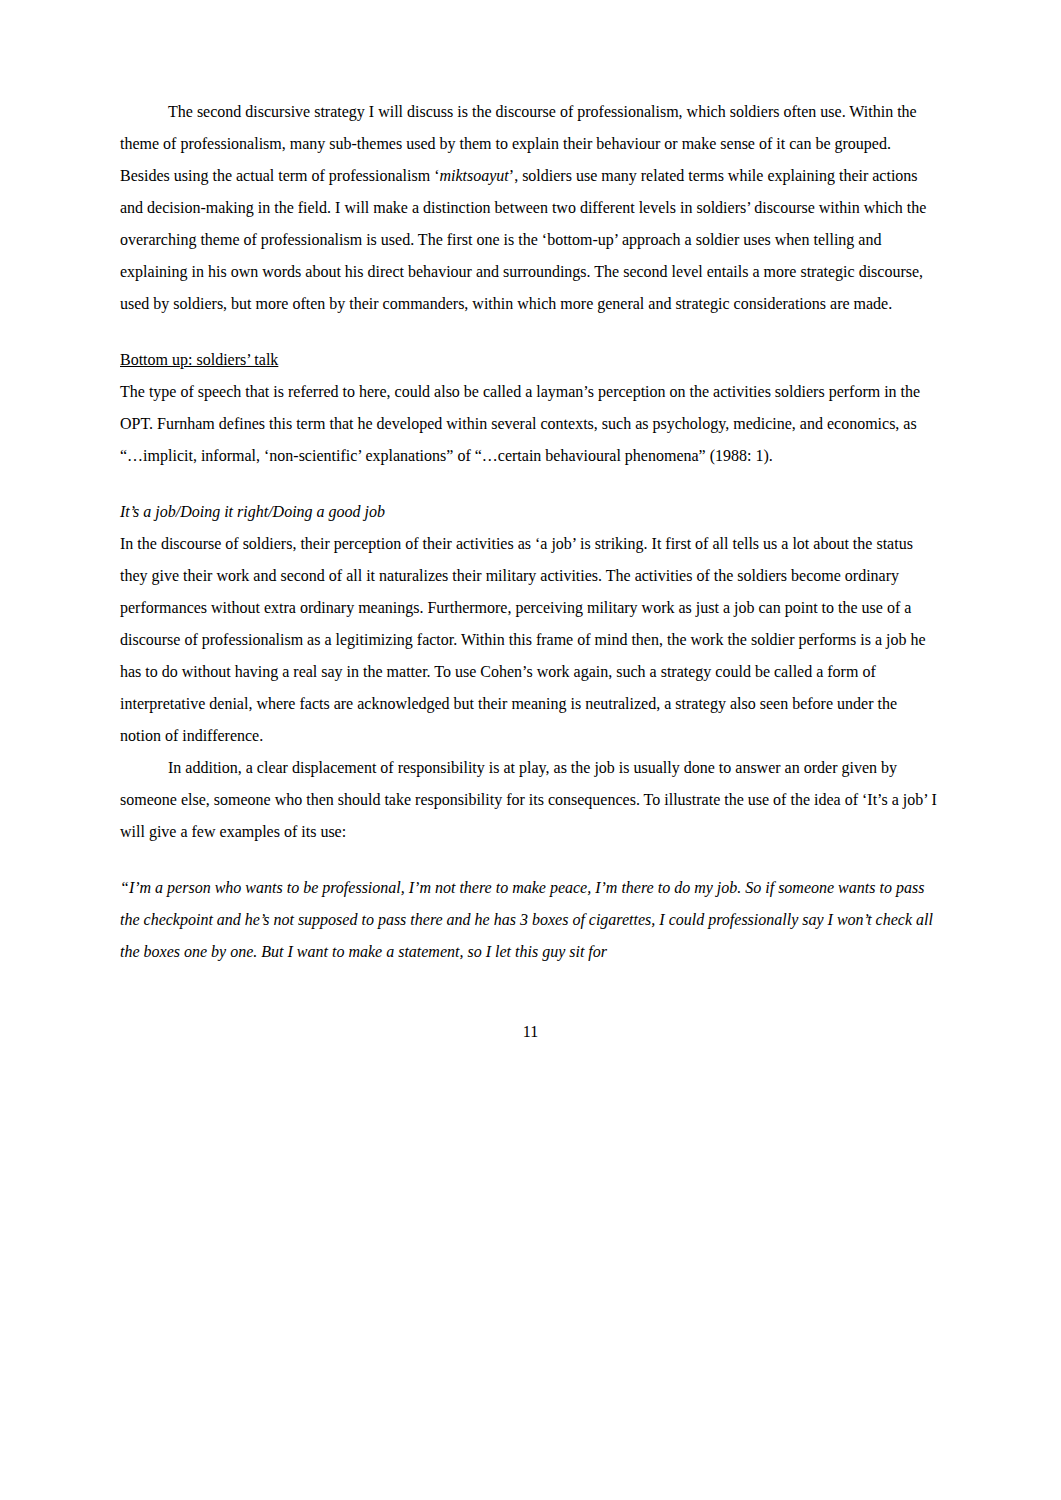The second discursive strategy I will discuss is the discourse of professionalism, which soldiers often use. Within the theme of professionalism, many sub-themes used by them to explain their behaviour or make sense of it can be grouped. Besides using the actual term of professionalism ‘miktsoayut’, soldiers use many related terms while explaining their actions and decision-making in the field. I will make a distinction between two different levels in soldiers’ discourse within which the overarching theme of professionalism is used. The first one is the ‘bottom-up’ approach a soldier uses when telling and explaining in his own words about his direct behaviour and surroundings. The second level entails a more strategic discourse, used by soldiers, but more often by their commanders, within which more general and strategic considerations are made.
Bottom up: soldiers’ talk
The type of speech that is referred to here, could also be called a layman’s perception on the activities soldiers perform in the OPT. Furnham defines this term that he developed within several contexts, such as psychology, medicine, and economics, as “…implicit, informal, ‘non-scientific’ explanations” of “…certain behavioural phenomena” (1988: 1).
It’s a job/Doing it right/Doing a good job
In the discourse of soldiers, their perception of their activities as ‘a job’ is striking. It first of all tells us a lot about the status they give their work and second of all it naturalizes their military activities. The activities of the soldiers become ordinary performances without extra ordinary meanings. Furthermore, perceiving military work as just a job can point to the use of a discourse of professionalism as a legitimizing factor. Within this frame of mind then, the work the soldier performs is a job he has to do without having a real say in the matter. To use Cohen’s work again, such a strategy could be called a form of interpretative denial, where facts are acknowledged but their meaning is neutralized, a strategy also seen before under the notion of indifference.
In addition, a clear displacement of responsibility is at play, as the job is usually done to answer an order given by someone else, someone who then should take responsibility for its consequences. To illustrate the use of the idea of ‘It’s a job’ I will give a few examples of its use:
“I’m a person who wants to be professional, I’m not there to make peace, I’m there to do my job. So if someone wants to pass the checkpoint and he’s not supposed to pass there and he has 3 boxes of cigarettes, I could professionally say I won’t check all the boxes one by one. But I want to make a statement, so I let this guy sit for
11